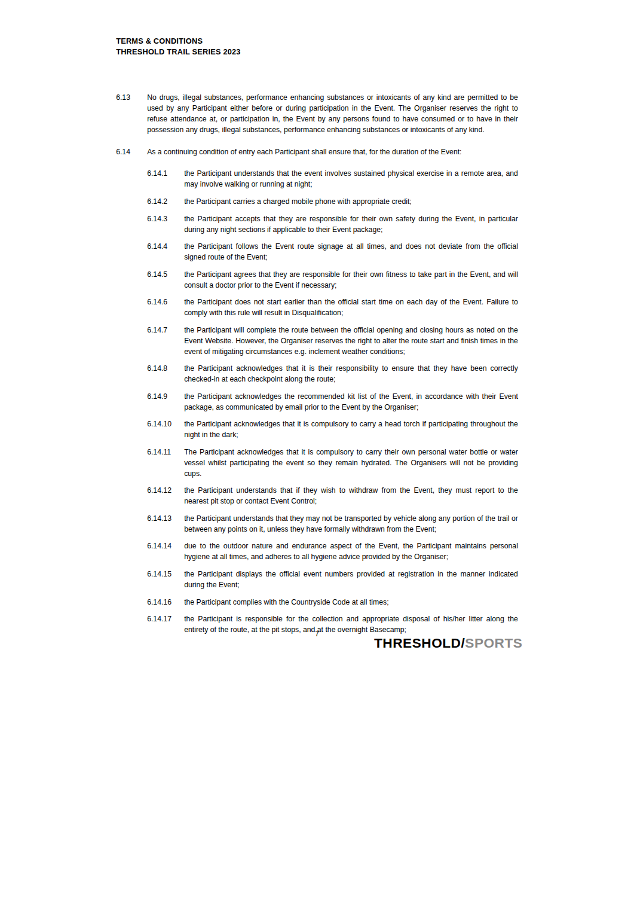TERMS & CONDITIONS
THRESHOLD TRAIL SERIES 2023
6.13
No drugs, illegal substances, performance enhancing substances or intoxicants of any kind are permitted to be used by any Participant either before or during participation in the Event. The Organiser reserves the right to refuse attendance at, or participation in, the Event by any persons found to have consumed or to have in their possession any drugs, illegal substances, performance enhancing substances or intoxicants of any kind.
6.14
As a continuing condition of entry each Participant shall ensure that, for the duration of the Event:
6.14.1
the Participant understands that the event involves sustained physical exercise in a remote area, and may involve walking or running at night;
6.14.2
the Participant carries a charged mobile phone with appropriate credit;
6.14.3
the Participant accepts that they are responsible for their own safety during the Event, in particular during any night sections if applicable to their Event package;
6.14.4
the Participant follows the Event route signage at all times, and does not deviate from the official signed route of the Event;
6.14.5
the Participant agrees that they are responsible for their own fitness to take part in the Event, and will consult a doctor prior to the Event if necessary;
6.14.6
the Participant does not start earlier than the official start time on each day of the Event. Failure to comply with this rule will result in Disqualification;
6.14.7
the Participant will complete the route between the official opening and closing hours as noted on the Event Website. However, the Organiser reserves the right to alter the route start and finish times in the event of mitigating circumstances e.g. inclement weather conditions;
6.14.8
the Participant acknowledges that it is their responsibility to ensure that they have been correctly checked-in at each checkpoint along the route;
6.14.9
the Participant acknowledges the recommended kit list of the Event, in accordance with their Event package, as communicated by email prior to the Event by the Organiser;
6.14.10
the Participant acknowledges that it is compulsory to carry a head torch if participating throughout the night in the dark;
6.14.11
The Participant acknowledges that it is compulsory to carry their own personal water bottle or water vessel whilst participating the event so they remain hydrated. The Organisers will not be providing cups.
6.14.12
the Participant understands that if they wish to withdraw from the Event, they must report to the nearest pit stop or contact Event Control;
6.14.13
the Participant understands that they may not be transported by vehicle along any portion of the trail or between any points on it, unless they have formally withdrawn from the Event;
6.14.14
due to the outdoor nature and endurance aspect of the Event, the Participant maintains personal hygiene at all times, and adheres to all hygiene advice provided by the Organiser;
6.14.15
the Participant displays the official event numbers provided at registration in the manner indicated during the Event;
6.14.16
the Participant complies with the Countryside Code at all times;
6.14.17
the Participant is responsible for the collection and appropriate disposal of his/her litter along the entirety of the route, at the pit stops, and at the overnight Basecamp;
7
THRESHOLD/SPORTS